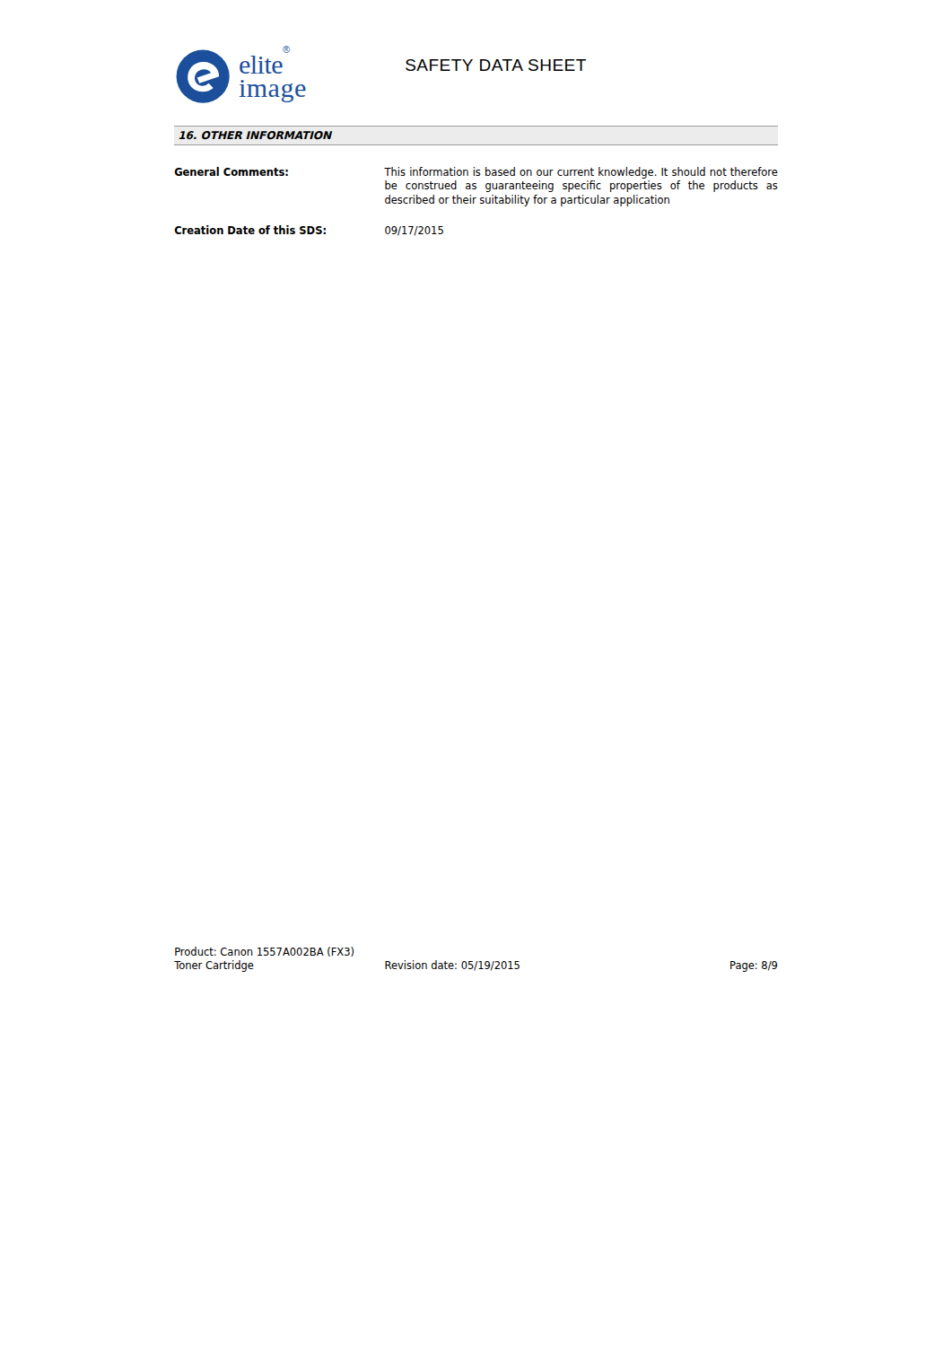elite® image
SAFETY DATA SHEET
16. OTHER INFORMATION
General Comments:
This information is based on our current knowledge. It should not therefore be construed as guaranteeing specific properties of the products as described or their suitability for a particular application
Creation Date of this SDS:
09/17/2015
Product: Canon 1557A002BA (FX3)
Toner Cartridge
Revision date: 05/19/2015
Page: 8/9